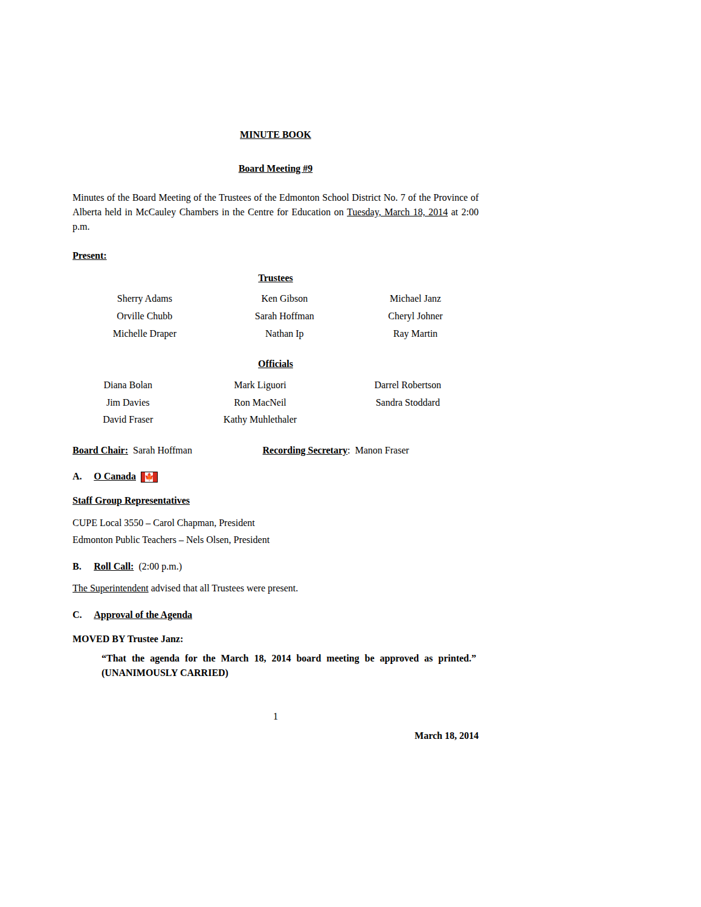MINUTE BOOK
Board Meeting #9
Minutes of the Board Meeting of the Trustees of the Edmonton School District No. 7 of the Province of Alberta held in McCauley Chambers in the Centre for Education on Tuesday, March 18, 2014 at 2:00 p.m.
Present:
Trustees
| Sherry Adams | Ken Gibson | Michael Janz |
| Orville Chubb | Sarah Hoffman | Cheryl Johner |
| Michelle Draper | Nathan Ip | Ray Martin |
Officials
| Diana Bolan | Mark Liguori | Darrel Robertson |
| Jim Davies | Ron MacNeil | Sandra Stoddard |
| David Fraser | Kathy Muhlethaler | |
Board Chair: Sarah Hoffman Recording Secretary: Manon Fraser
A. O Canada
Staff Group Representatives
CUPE Local 3550 – Carol Chapman, President
Edmonton Public Teachers – Nels Olsen, President
B. Roll Call: (2:00 p.m.)
The Superintendent advised that all Trustees were present.
C. Approval of the Agenda
MOVED BY Trustee Janz:
“That the agenda for the March 18, 2014 board meeting be approved as printed.” (UNANIMOUSLY CARRIED)
1
March 18, 2014